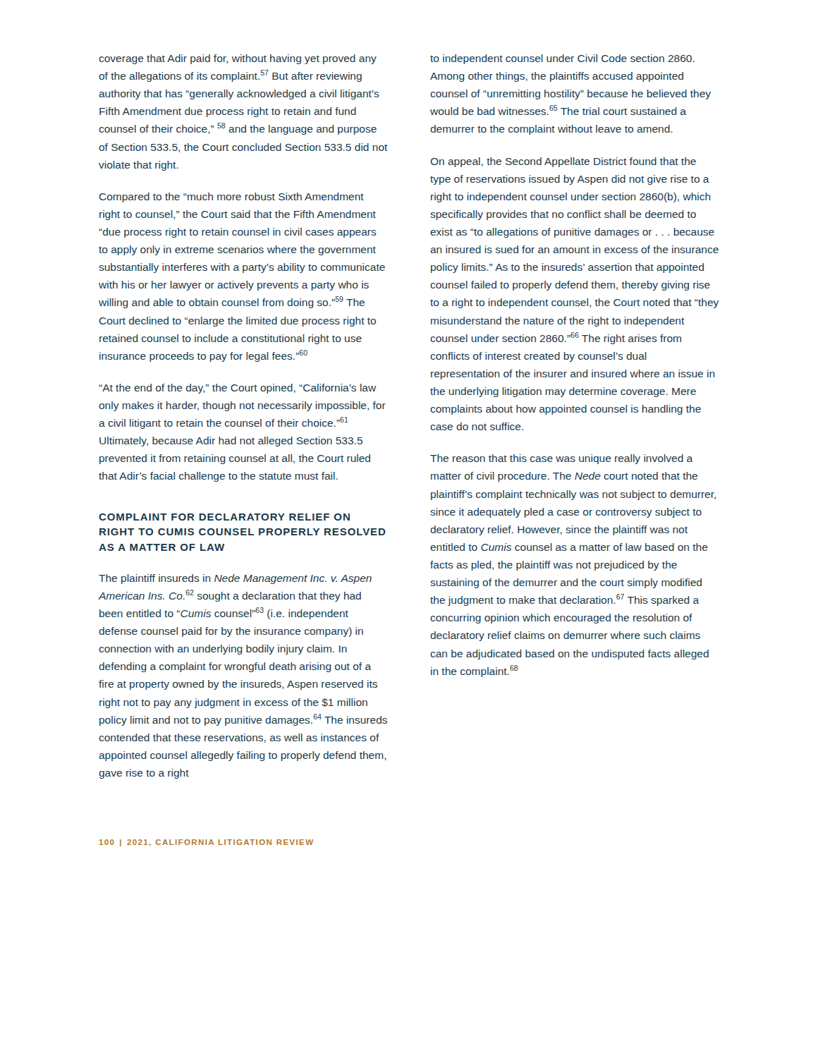coverage that Adir paid for, without having yet proved any of the allegations of its complaint.57 But after reviewing authority that has “generally acknowledged a civil litigant’s Fifth Amendment due process right to retain and fund counsel of their choice,” 58 and the language and purpose of Section 533.5, the Court concluded Section 533.5 did not violate that right.
Compared to the “much more robust Sixth Amendment right to counsel,” the Court said that the Fifth Amendment “due process right to retain counsel in civil cases appears to apply only in extreme scenarios where the government substantially interferes with a party’s ability to communicate with his or her lawyer or actively prevents a party who is willing and able to obtain counsel from doing so.”59 The Court declined to “enlarge the limited due process right to retained counsel to include a constitutional right to use insurance proceeds to pay for legal fees.”60
“At the end of the day,” the Court opined, “California’s law only makes it harder, though not necessarily impossible, for a civil litigant to retain the counsel of their choice.”61 Ultimately, because Adir had not alleged Section 533.5 prevented it from retaining counsel at all, the Court ruled that Adir’s facial challenge to the statute must fail.
Complaint for Declaratory Relief on Right to Cumis Counsel Properly Resolved as a Matter of Law
The plaintiff insureds in Nede Management Inc. v. Aspen American Ins. Co.62 sought a declaration that they had been entitled to “Cumis counsel”63 (i.e. independent defense counsel paid for by the insurance company) in connection with an underlying bodily injury claim. In defending a complaint for wrongful death arising out of a fire at property owned by the insureds, Aspen reserved its right not to pay any judgment in excess of the $1 million policy limit and not to pay punitive damages.64 The insureds contended that these reservations, as well as instances of appointed counsel allegedly failing to properly defend them, gave rise to a right
to independent counsel under Civil Code section 2860. Among other things, the plaintiffs accused appointed counsel of “unremitting hostility” because he believed they would be bad witnesses.65 The trial court sustained a demurrer to the complaint without leave to amend.
On appeal, the Second Appellate District found that the type of reservations issued by Aspen did not give rise to a right to independent counsel under section 2860(b), which specifically provides that no conflict shall be deemed to exist as “to allegations of punitive damages or . . . because an insured is sued for an amount in excess of the insurance policy limits.” As to the insureds’ assertion that appointed counsel failed to properly defend them, thereby giving rise to a right to independent counsel, the Court noted that “they misunderstand the nature of the right to independent counsel under section 2860.”66 The right arises from conflicts of interest created by counsel’s dual representation of the insurer and insured where an issue in the underlying litigation may determine coverage. Mere complaints about how appointed counsel is handling the case do not suffice.
The reason that this case was unique really involved a matter of civil procedure. The Nede court noted that the plaintiff’s complaint technically was not subject to demurrer, since it adequately pled a case or controversy subject to declaratory relief. However, since the plaintiff was not entitled to Cumis counsel as a matter of law based on the facts as pled, the plaintiff was not prejudiced by the sustaining of the demurrer and the court simply modified the judgment to make that declaration.67 This sparked a concurring opinion which encouraged the resolution of declaratory relief claims on demurrer where such claims can be adjudicated based on the undisputed facts alleged in the complaint.68
100|2021, CALIFORNIA LITIGATION REVIEW